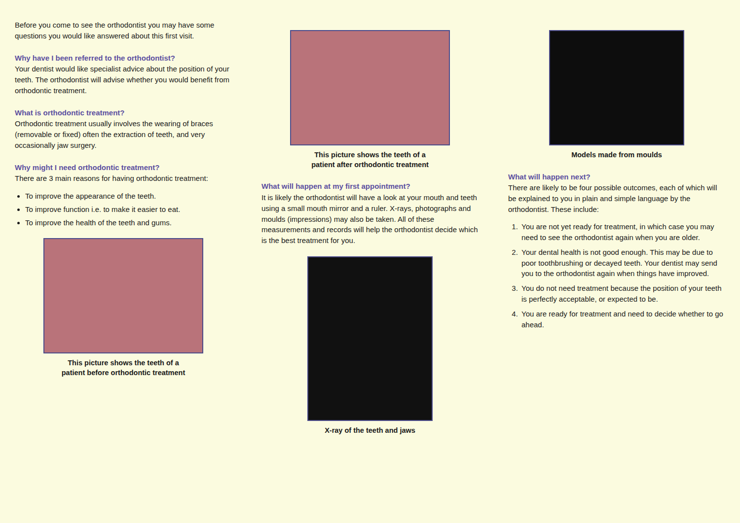Before you come to see the orthodontist you may have some questions you would like answered about this first visit.
Why have I been referred to the orthodontist?
Your dentist would like specialist advice about the position of your teeth. The orthodontist will advise whether you would benefit from orthodontic treatment.
What is orthodontic treatment?
Orthodontic treatment usually involves the wearing of braces (removable or fixed) often the extraction of teeth, and very occasionally jaw surgery.
Why might I need orthodontic treatment?
There are 3 main reasons for having orthodontic treatment:
To improve the appearance of the teeth.
To improve function i.e. to make it easier to eat.
To improve the health of the teeth and gums.
This picture shows the teeth of a
patient before orthodontic treatment
This picture shows the teeth of a
patient after orthodontic treatment
What will happen at my first appointment?
It is likely the orthodontist will have a look at your mouth and teeth using a small mouth mirror and a ruler. X-rays, photographs and moulds (impressions) may also be taken. All of these measurements and records will help the orthodontist decide which is the best treatment for you.
X-ray of the teeth and jaws
Models made from moulds
What will happen next?
There are likely to be four possible outcomes, each of which will be explained to you in plain and simple language by the orthodontist. These include:
You are not yet ready for treatment, in which case you may need to see the orthodontist again when you are older.
Your dental health is not good enough. This may be due to poor toothbrushing or decayed teeth. Your dentist may send you to the orthodontist again when things have improved.
You do not need treatment because the position of your teeth is perfectly acceptable, or expected to be.
You are ready for treatment and need to decide whether to go ahead.